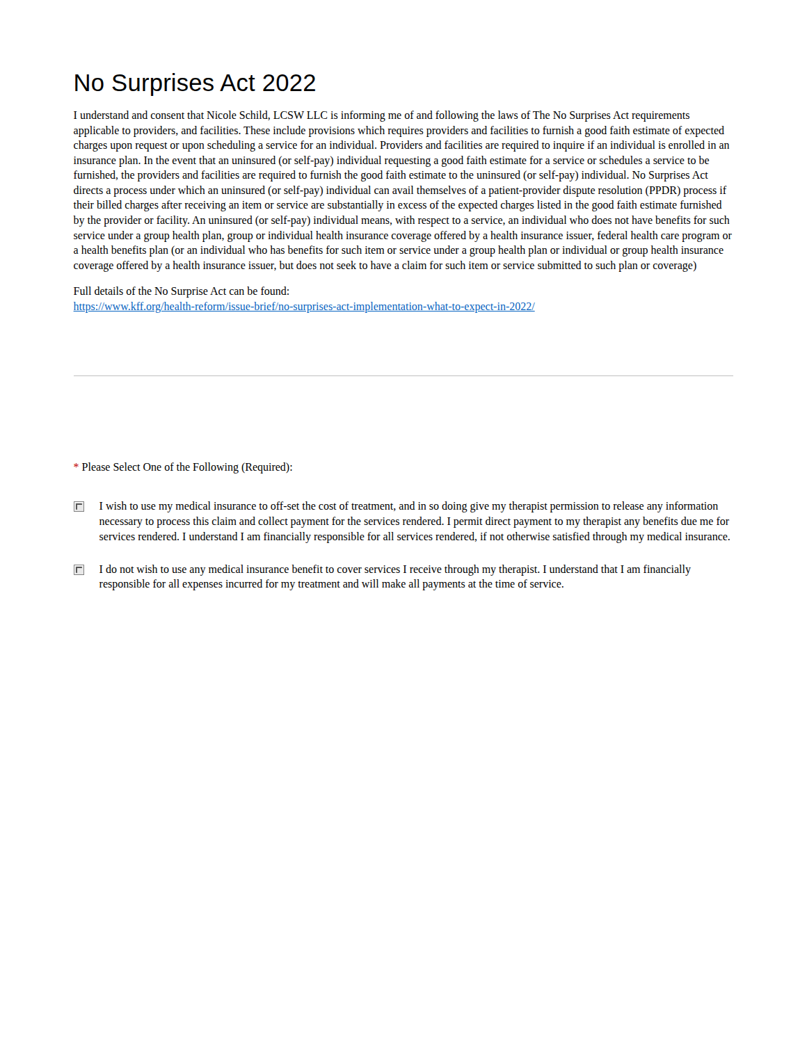No Surprises Act 2022
I understand and consent that Nicole Schild, LCSW LLC is informing me of and following the laws of The No Surprises Act requirements applicable to providers, and facilities. These include provisions which requires providers and facilities to furnish a good faith estimate of expected charges upon request or upon scheduling a service for an individual. Providers and facilities are required to inquire if an individual is enrolled in an insurance plan. In the event that an uninsured (or self-pay) individual requesting a good faith estimate for a service or schedules a service to be furnished, the providers and facilities are required to furnish the good faith estimate to the uninsured (or self-pay) individual. No Surprises Act directs a process under which an uninsured (or self-pay) individual can avail themselves of a patient-provider dispute resolution (PPDR) process if their billed charges after receiving an item or service are substantially in excess of the expected charges listed in the good faith estimate furnished by the provider or facility. An uninsured (or self-pay) individual means, with respect to a service, an individual who does not have benefits for such service under a group health plan, group or individual health insurance coverage offered by a health insurance issuer, federal health care program or a health benefits plan (or an individual who has benefits for such item or service under a group health plan or individual or group health insurance coverage offered by a health insurance issuer, but does not seek to have a claim for such item or service submitted to such plan or coverage)
Full details of the No Surprise Act can be found:
https://www.kff.org/health-reform/issue-brief/no-surprises-act-implementation-what-to-expect-in-2022/
* Please Select One of the Following (Required):
I wish to use my medical insurance to off-set the cost of treatment, and in so doing give my therapist permission to release any information necessary to process this claim and collect payment for the services rendered. I permit direct payment to my therapist any benefits due me for services rendered. I understand I am financially responsible for all services rendered, if not otherwise satisfied through my medical insurance.
I do not wish to use any medical insurance benefit to cover services I receive through my therapist. I understand that I am financially responsible for all expenses incurred for my treatment and will make all payments at the time of service.